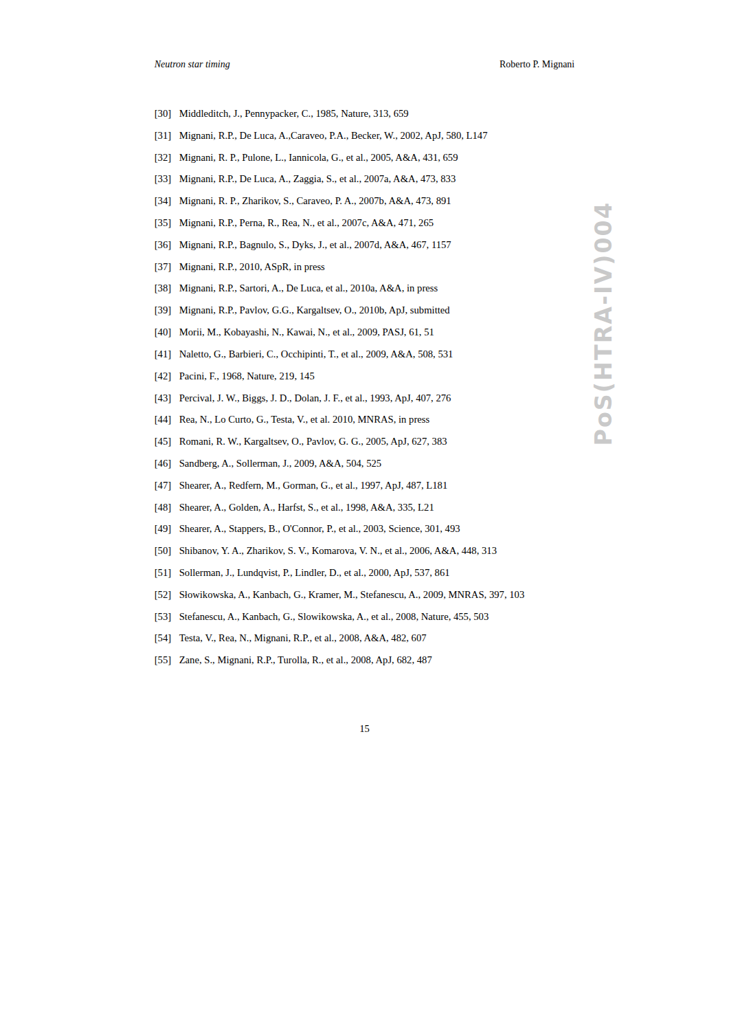Neutron star timing Roberto P. Mignani
PoS(HTRA-IV)004
[30] Middleditch, J., Pennypacker, C., 1985, Nature, 313, 659
[31] Mignani, R.P., De Luca, A.,Caraveo, P.A., Becker, W., 2002, ApJ, 580, L147
[32] Mignani, R. P., Pulone, L., Iannicola, G., et al., 2005, A&A, 431, 659
[33] Mignani, R.P., De Luca, A., Zaggia, S., et al., 2007a, A&A, 473, 833
[34] Mignani, R. P., Zharikov, S., Caraveo, P. A., 2007b, A&A, 473, 891
[35] Mignani, R.P., Perna, R., Rea, N., et al., 2007c, A&A, 471, 265
[36] Mignani, R.P., Bagnulo, S., Dyks, J., et al., 2007d, A&A, 467, 1157
[37] Mignani, R.P., 2010, ASpR, in press
[38] Mignani, R.P., Sartori, A., De Luca, et al., 2010a, A&A, in press
[39] Mignani, R.P., Pavlov, G.G., Kargaltsev, O., 2010b, ApJ, submitted
[40] Morii, M., Kobayashi, N., Kawai, N., et al., 2009, PASJ, 61, 51
[41] Naletto, G., Barbieri, C., Occhipinti, T., et al., 2009, A&A, 508, 531
[42] Pacini, F., 1968, Nature, 219, 145
[43] Percival, J. W., Biggs, J. D., Dolan, J. F., et al., 1993, ApJ, 407, 276
[44] Rea, N., Lo Curto, G., Testa, V., et al. 2010, MNRAS, in press
[45] Romani, R. W., Kargaltsev, O., Pavlov, G. G., 2005, ApJ, 627, 383
[46] Sandberg, A., Sollerman, J., 2009, A&A, 504, 525
[47] Shearer, A., Redfern, M., Gorman, G., et al., 1997, ApJ, 487, L181
[48] Shearer, A., Golden, A., Harfst, S., et al., 1998, A&A, 335, L21
[49] Shearer, A., Stappers, B., O'Connor, P., et al., 2003, Science, 301, 493
[50] Shibanov, Y. A., Zharikov, S. V., Komarova, V. N., et al., 2006, A&A, 448, 313
[51] Sollerman, J., Lundqvist, P., Lindler, D., et al., 2000, ApJ, 537, 861
[52] Słowikowska, A., Kanbach, G., Kramer, M., Stefanescu, A., 2009, MNRAS, 397, 103
[53] Stefanescu, A., Kanbach, G., Slowikowska, A., et al., 2008, Nature, 455, 503
[54] Testa, V., Rea, N., Mignani, R.P., et al., 2008, A&A, 482, 607
[55] Zane, S., Mignani, R.P., Turolla, R., et al., 2008, ApJ, 682, 487
15